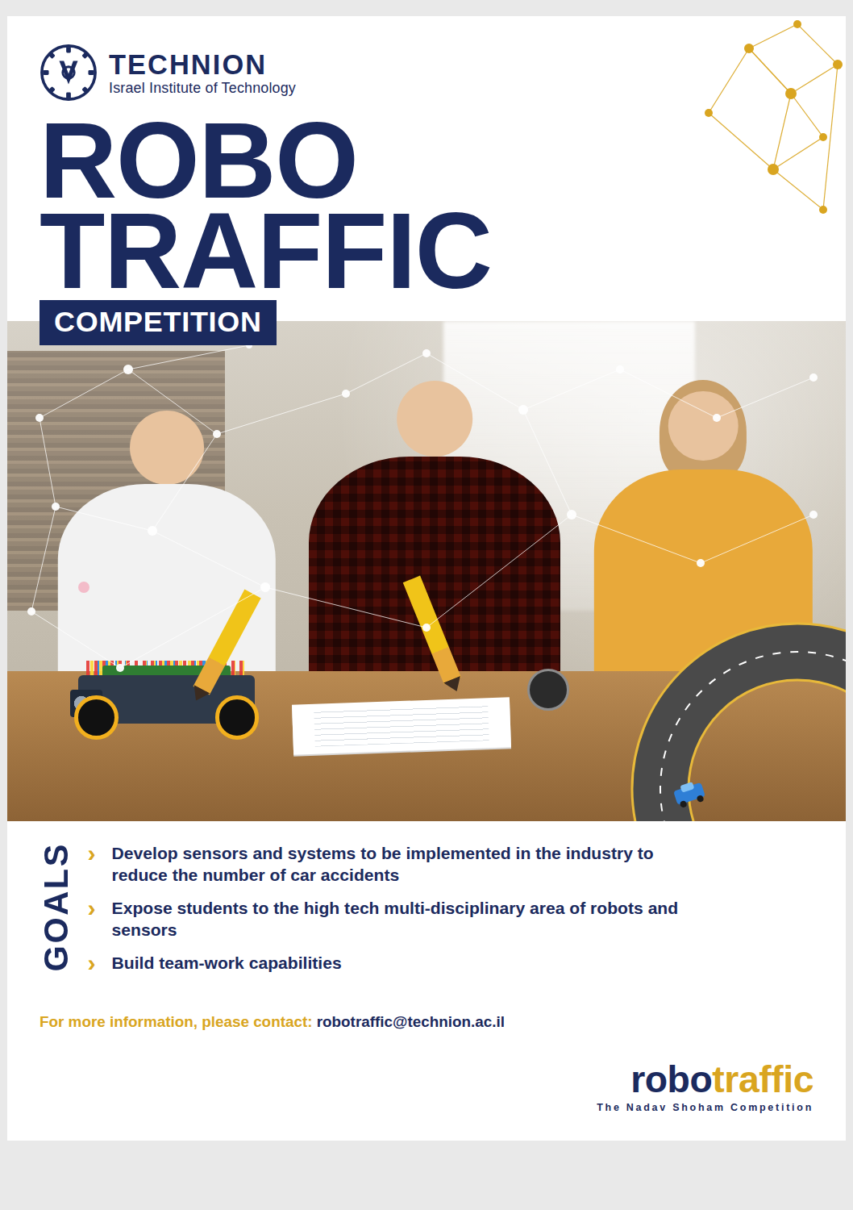TECHNION
Israel Institute of Technology
ROBO TRAFFIC
COMPETITION
GOALS
Develop sensors and systems to be implemented in the industry to reduce the number of car accidents
Expose students to the high tech multi-disciplinary area of robots and sensors
Build team-work capabilities
For more information, please contact: robotraffic@technion.ac.il
robo traffic
The Nadav Shoham Competition